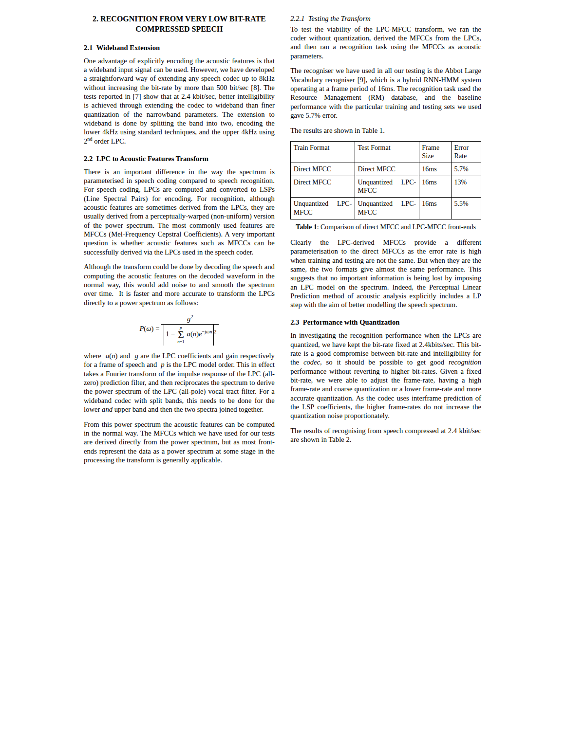2. Recognition from Very Low Bit-Rate Compressed Speech
2.1 Wideband Extension
One advantage of explicitly encoding the acoustic features is that a wideband input signal can be used. However, we have developed a straightforward way of extending any speech codec up to 8kHz without increasing the bit-rate by more than 500 bit/sec [8]. The tests reported in [7] show that at 2.4 kbit/sec, better intelligibility is achieved through extending the codec to wideband than finer quantization of the narrowband parameters. The extension to wideband is done by splitting the band into two, encoding the lower 4kHz using standard techniques, and the upper 4kHz using 2nd order LPC.
2.2 LPC to Acoustic Features Transform
There is an important difference in the way the spectrum is parameterised in speech coding compared to speech recognition. For speech coding, LPCs are computed and converted to LSPs (Line Spectral Pairs) for encoding. For recognition, although acoustic features are sometimes derived from the LPCs, they are usually derived from a perceptually-warped (non-uniform) version of the power spectrum. The most commonly used features are MFCCs (Mel-Frequency Cepstral Coefficients). A very important question is whether acoustic features such as MFCCs can be successfully derived via the LPCs used in the speech coder.
Although the transform could be done by decoding the speech and computing the acoustic features on the decoded waveform in the normal way, this would add noise to and smooth the spectrum over time. It is faster and more accurate to transform the LPCs directly to a power spectrum as follows:
P(ω) = g2 1 − p Σ n=1 a(n)e−jωn 2
where a(n) and g are the LPC coefficients and gain respectively for a frame of speech and p is the LPC model order. This in effect takes a Fourier transform of the impulse response of the LPC (all-zero) prediction filter, and then reciprocates the spectrum to derive the power spectrum of the LPC (all-pole) vocal tract filter. For a wideband codec with split bands, this needs to be done for the lower and upper band and then the two spectra joined together.
From this power spectrum the acoustic features can be computed in the normal way. The MFCCs which we have used for our tests are derived directly from the power spectrum, but as most front-ends represent the data as a power spectrum at some stage in the processing the transform is generally applicable.
2.2.1 Testing the Transform
To test the viability of the LPC-MFCC transform, we ran the coder without quantization, derived the MFCCs from the LPCs, and then ran a recognition task using the MFCCs as acoustic parameters.
The recogniser we have used in all our testing is the Abbot Large Vocabulary recogniser [9], which is a hybrid RNN-HMM system operating at a frame period of 16ms. The recognition task used the Resource Management (RM) database, and the baseline performance with the particular training and testing sets we used gave 5.7% error.
The results are shown in Table 1.
| Train Format | Test Format | Frame Size | Error Rate |
| Direct MFCC | Direct MFCC | 16ms | 5.7% |
| Direct MFCC | Unquantized LPC-MFCC | 16ms | 13% |
| Unquantized LPC-MFCC | Unquantized LPC-MFCC | 16ms | 5.5% |
Table 1: Comparison of direct MFCC and LPC-MFCC front-ends
Clearly the LPC-derived MFCCs provide a different parameterisation to the direct MFCCs as the error rate is high when training and testing are not the same. But when they are the same, the two formats give almost the same performance. This suggests that no important information is being lost by imposing an LPC model on the spectrum. Indeed, the Perceptual Linear Prediction method of acoustic analysis explicitly includes a LP step with the aim of better modelling the speech spectrum.
2.3 Performance with Quantization
In investigating the recognition performance when the LPCs are quantized, we have kept the bit-rate fixed at 2.4kbits/sec. This bit-rate is a good compromise between bit-rate and intelligibility for the codec, so it should be possible to get good recognition performance without reverting to higher bit-rates. Given a fixed bit-rate, we were able to adjust the frame-rate, having a high frame-rate and coarse quantization or a lower frame-rate and more accurate quantization. As the codec uses interframe prediction of the LSP coefficients, the higher frame-rates do not increase the quantization noise proportionately.
The results of recognising from speech compressed at 2.4 kbit/sec are shown in Table 2.